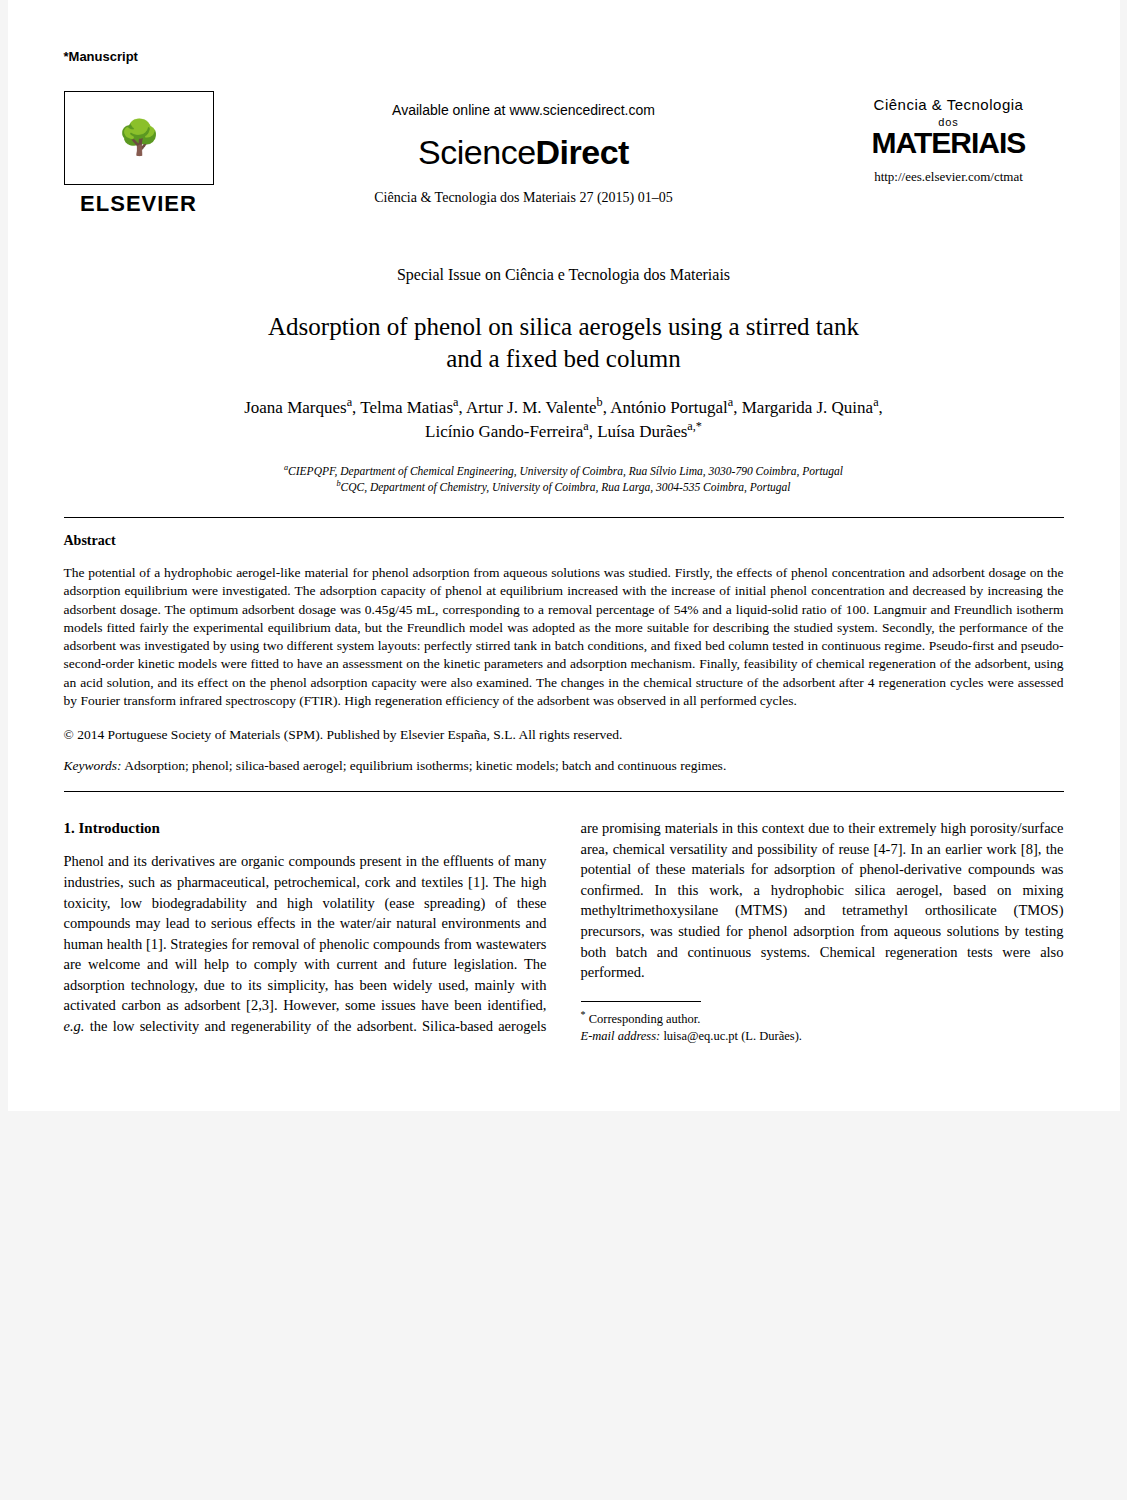*Manuscript
🌳
ELSEVIER
Available online at www.sciencedirect.com
Science Direct
Ciência & Tecnologia dos Materiais 27 (2015) 01–05
Ciência & Tecnologia
dos
MATERIAIS
http://ees.elsevier.com/ctmat
Special Issue on Ciência e Tecnologia dos Materiais
Adsorption of phenol on silica aerogels using a stirred tank
and a fixed bed column
Joana Marquesa, Telma Matiasa, Artur J. M. Valenteb, António Portugala, Margarida J. Quinaa,
Licínio Gando-Ferreiraa, Luísa Durãesa,*
aCIEPQPF, Department of Chemical Engineering, University of Coimbra, Rua Sílvio Lima, 3030-790 Coimbra, Portugal
bCQC, Department of Chemistry, University of Coimbra, Rua Larga, 3004-535 Coimbra, Portugal
Abstract
The potential of a hydrophobic aerogel-like material for phenol adsorption from aqueous solutions was studied. Firstly, the effects of phenol concentration and adsorbent dosage on the adsorption equilibrium were investigated. The adsorption capacity of phenol at equilibrium increased with the increase of initial phenol concentration and decreased by increasing the adsorbent dosage. The optimum adsorbent dosage was 0.45g/45 mL, corresponding to a removal percentage of 54% and a liquid-solid ratio of 100. Langmuir and Freundlich isotherm models fitted fairly the experimental equilibrium data, but the Freundlich model was adopted as the more suitable for describing the studied system. Secondly, the performance of the adsorbent was investigated by using two different system layouts: perfectly stirred tank in batch conditions, and fixed bed column tested in continuous regime. Pseudo-first and pseudo-second-order kinetic models were fitted to have an assessment on the kinetic parameters and adsorption mechanism. Finally, feasibility of chemical regeneration of the adsorbent, using an acid solution, and its effect on the phenol adsorption capacity were also examined. The changes in the chemical structure of the adsorbent after 4 regeneration cycles were assessed by Fourier transform infrared spectroscopy (FTIR). High regeneration efficiency of the adsorbent was observed in all performed cycles.
© 2014 Portuguese Society of Materials (SPM). Published by Elsevier España, S.L. All rights reserved.
Keywords: Adsorption; phenol; silica-based aerogel; equilibrium isotherms; kinetic models; batch and continuous regimes.
1. Introduction
Phenol and its derivatives are organic compounds present in the effluents of many industries, such as pharmaceutical, petrochemical, cork and textiles [1]. The high toxicity, low biodegradability and high volatility (ease spreading) of these compounds may lead to serious effects in the water/air natural environments and human health [1]. Strategies for removal of phenolic compounds from wastewaters are welcome and will help to comply with current and future legislation. The adsorption technology, due to its simplicity, has been widely used, mainly with activated carbon as adsorbent [2,3]. However, some issues have been identified, e.g. the low selectivity and regenerability of the adsorbent. Silica-based aerogels are promising materials in this context due to their extremely high porosity/surface area, chemical versatility and possibility of reuse [4-7]. In an earlier work [8], the potential of these materials for adsorption of phenol-derivative compounds was confirmed. In this work, a hydrophobic silica aerogel, based on mixing methyltrimethoxysilane (MTMS) and tetramethyl orthosilicate (TMOS) precursors, was studied for phenol adsorption from aqueous solutions by testing both batch and continuous systems. Chemical regeneration tests were also performed.
* Corresponding author.
E-mail address: luisa@eq.uc.pt (L. Durães).